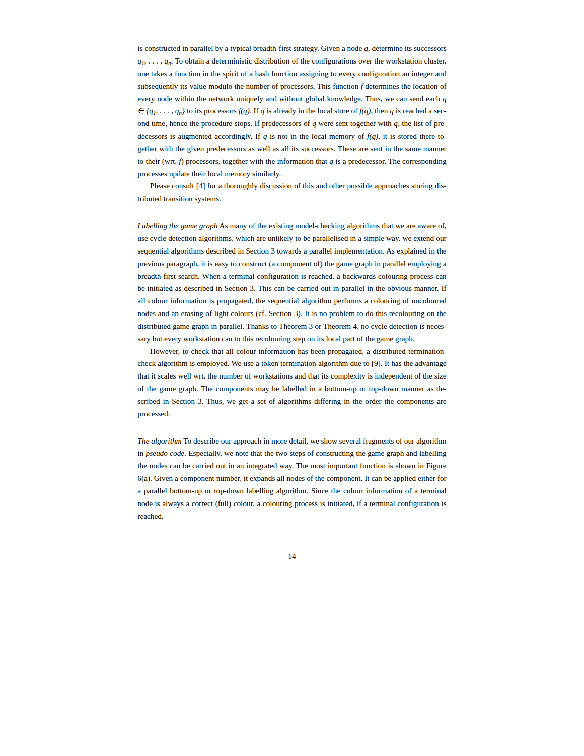is constructed in parallel by a typical breadth-first strategy. Given a node q, determine its successors q1, . . . , qn. To obtain a deterministic distribution of the configurations over the workstation cluster, one takes a function in the spirit of a hash function assigning to every configuration an integer and subsequently its value modulo the number of processors. This function f determines the location of every node within the network uniquely and without global knowledge. Thus, we can send each q ∈ {q1, . . . , qn} to its processors f(q). If q is already in the local store of f(q), then q is reached a second time, hence the procedure stops. If predecessors of q were sent together with q, the list of predecessors is augmented accordingly. If q is not in the local memory of f(q), it is stored there together with the given predecessors as well as all its successors. These are sent in the same manner to their (wrt. f) processors, together with the information that q is a predecessor. The corresponding processes update their local memory similarly.
Please consult [4] for a thoroughly discussion of this and other possible approaches storing distributed transition systems.
Labelling the game graph As many of the existing model-checking algorithms that we are aware of, use cycle detection algorithms, which are unlikely to be parallelised in a simple way, we extend our sequential algorithms described in Section 3 towards a parallel implementation. As explained in the previous paragraph, it is easy to construct (a component of) the game graph in parallel employing a breadth-first search. When a terminal configuration is reached, a backwards colouring process can be initiated as described in Section 3. This can be carried out in parallel in the obvious manner. If all colour information is propagated, the sequential algorithm performs a colouring of uncoloured nodes and an erasing of light colours (cf. Section 3). It is no problem to do this recolouring on the distributed game graph in parallel. Thanks to Theorem 3 or Theorem 4, no cycle detection is necessary but every workstation can to this recolouring step on its local part of the game graph.
However, to check that all colour information has been propagated, a distributed termination-check algorithm is employed. We use a token termination algorithm due to [9]. It has the advantage that it scales well wrt. the number of workstations and that its complexity is independent of the size of the game graph. The components may be labelled in a bottom-up or top-down manner as described in Section 3. Thus, we get a set of algorithms differing in the order the components are processed.
The algorithm To describe our approach in more detail, we show several fragments of our algorithm in pseudo code. Especially, we note that the two steps of constructing the game graph and labelling the nodes can be carried out in an integrated way. The most important function is shown in Figure 6(a). Given a component number, it expands all nodes of the component. It can be applied either for a parallel bottom-up or top-down labelling algorithm. Since the colour information of a terminal node is always a correct (full) colour, a colouring process is initiated, if a terminal configuration is reached.
14